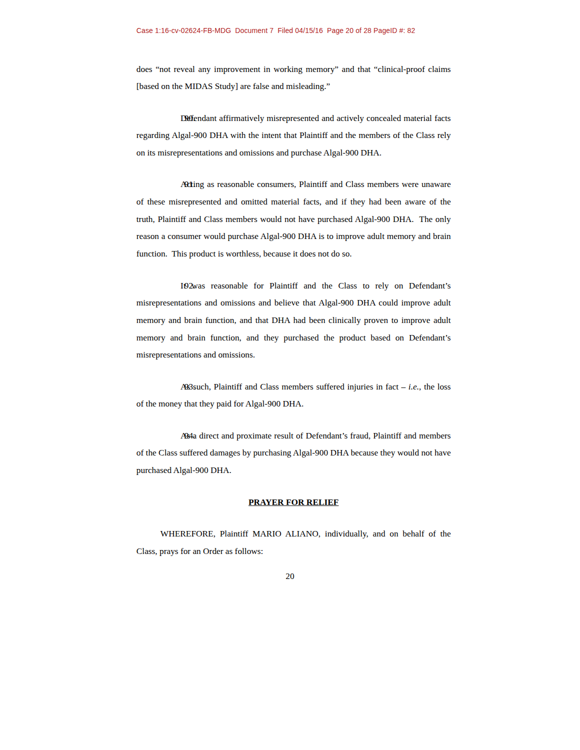Case 1:16-cv-02624-FB-MDG Document 7 Filed 04/15/16 Page 20 of 28 PageID #: 82
does “not reveal any improvement in working memory” and that “clinical-proof claims [based on the MIDAS Study] are false and misleading.”
90. Defendant affirmatively misrepresented and actively concealed material facts regarding Algal-900 DHA with the intent that Plaintiff and the members of the Class rely on its misrepresentations and omissions and purchase Algal-900 DHA.
91. Acting as reasonable consumers, Plaintiff and Class members were unaware of these misrepresented and omitted material facts, and if they had been aware of the truth, Plaintiff and Class members would not have purchased Algal-900 DHA. The only reason a consumer would purchase Algal-900 DHA is to improve adult memory and brain function. This product is worthless, because it does not do so.
92. It was reasonable for Plaintiff and the Class to rely on Defendant’s misrepresentations and omissions and believe that Algal-900 DHA could improve adult memory and brain function, and that DHA had been clinically proven to improve adult memory and brain function, and they purchased the product based on Defendant’s misrepresentations and omissions.
93. As such, Plaintiff and Class members suffered injuries in fact – i.e., the loss of the money that they paid for Algal-900 DHA.
94. As a direct and proximate result of Defendant’s fraud, Plaintiff and members of the Class suffered damages by purchasing Algal-900 DHA because they would not have purchased Algal-900 DHA.
PRAYER FOR RELIEF
WHEREFORE, Plaintiff MARIO ALIANO, individually, and on behalf of the Class, prays for an Order as follows:
20